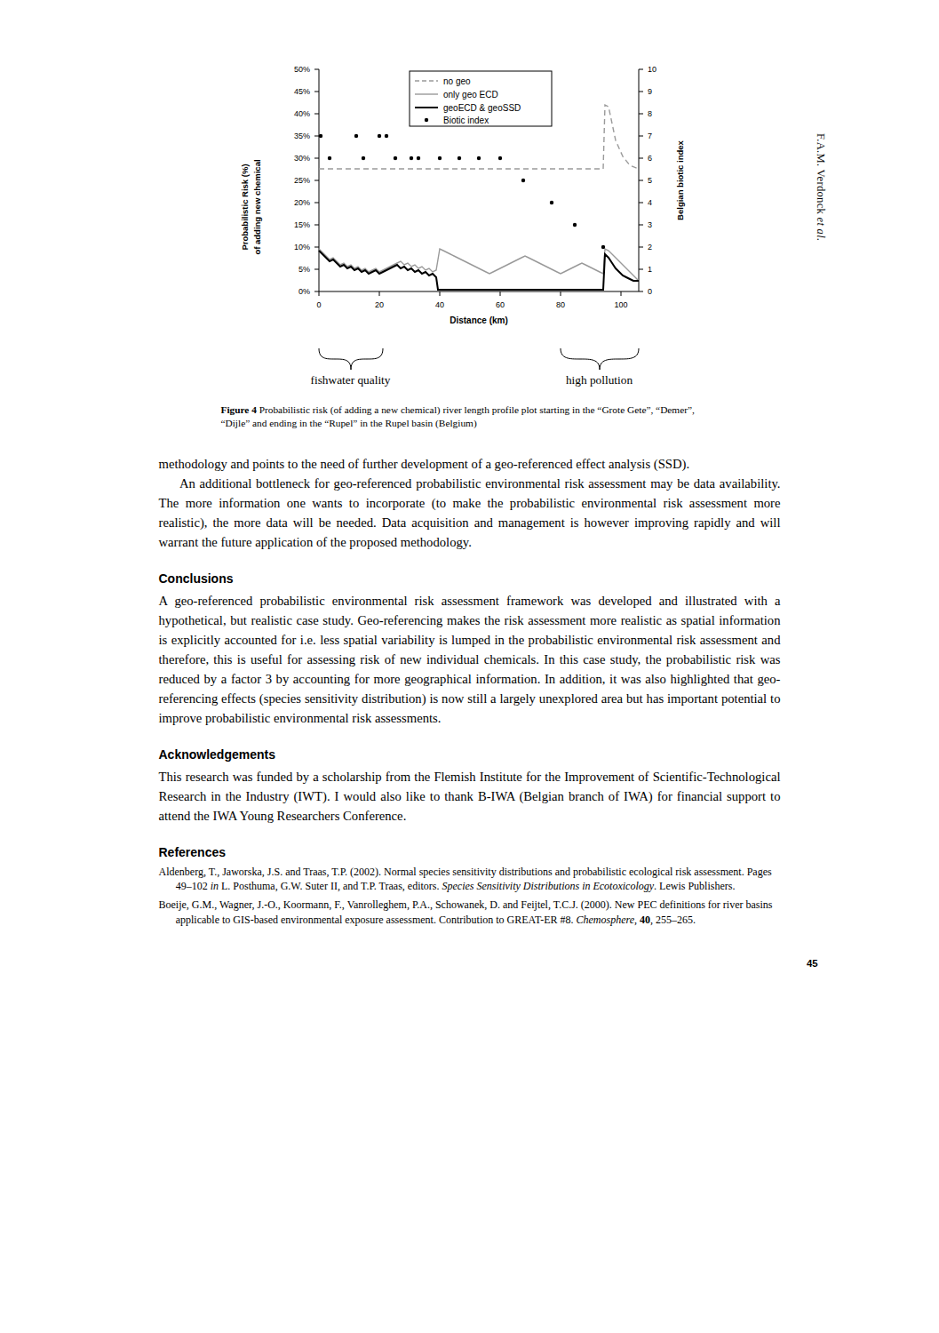F.A.M. Verdonck et al.
50% 45% 40% 35% 30% 25% 20% 15% 10% 5% 0% 10 9 8 7 6 5 4 3 2 1 0 0 20 40 60 80 100 Distance (km) Probabilistic Risk (%) of adding new chemical Belgian biotic index no geo only geo ECD geoECD & geoSSD Biotic index
fishwater quality
high pollution
Figure 4 Probabilistic risk (of adding a new chemical) river length profile plot starting in the “Grote Gete”, “Demer”, “Dijle” and ending in the “Rupel” in the Rupel basin (Belgium)
methodology and points to the need of further development of a geo-referenced effect analysis (SSD).
An additional bottleneck for geo-referenced probabilistic environmental risk assessment may be data availability. The more information one wants to incorporate (to make the probabilistic environmental risk assessment more realistic), the more data will be needed. Data acquisition and management is however improving rapidly and will warrant the future application of the proposed methodology.
Conclusions
A geo-referenced probabilistic environmental risk assessment framework was developed and illustrated with a hypothetical, but realistic case study. Geo-referencing makes the risk assessment more realistic as spatial information is explicitly accounted for i.e. less spatial variability is lumped in the probabilistic environmental risk assessment and therefore, this is useful for assessing risk of new individual chemicals. In this case study, the probabilistic risk was reduced by a factor 3 by accounting for more geographical information. In addition, it was also highlighted that geo-referencing effects (species sensitivity distribution) is now still a largely unexplored area but has important potential to improve probabilistic environmental risk assessments.
Acknowledgements
This research was funded by a scholarship from the Flemish Institute for the Improvement of Scientific-Technological Research in the Industry (IWT). I would also like to thank B-IWA (Belgian branch of IWA) for financial support to attend the IWA Young Researchers Conference.
References
Aldenberg, T., Jaworska, J.S. and Traas, T.P. (2002). Normal species sensitivity distributions and probabilistic ecological risk assessment. Pages 49–102 in L. Posthuma, G.W. Suter II, and T.P. Traas, editors. Species Sensitivity Distributions in Ecotoxicology. Lewis Publishers.
Boeije, G.M., Wagner, J.-O., Koormann, F., Vanrolleghem, P.A., Schowanek, D. and Feijtel, T.C.J. (2000). New PEC definitions for river basins applicable to GIS-based environmental exposure assessment. Contribution to GREAT-ER #8. Chemosphere, 40, 255–265.
45